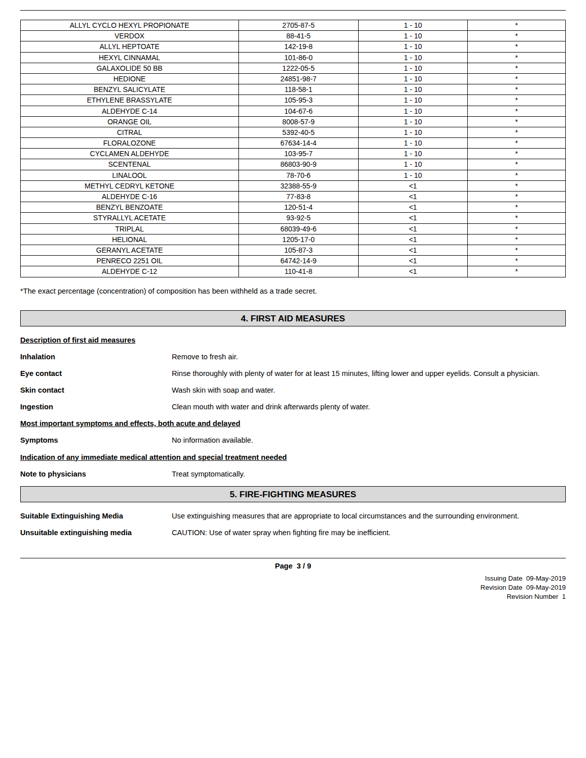| ALLYL CYCLO HEXYL PROPIONATE | 2705-87-5 | 1 - 10 | * |
| VERDOX | 88-41-5 | 1 - 10 | * |
| ALLYL HEPTOATE | 142-19-8 | 1 - 10 | * |
| HEXYL CINNAMAL | 101-86-0 | 1 - 10 | * |
| GALAXOLIDE 50 BB | 1222-05-5 | 1 - 10 | * |
| HEDIONE | 24851-98-7 | 1 - 10 | * |
| BENZYL SALICYLATE | 118-58-1 | 1 - 10 | * |
| ETHYLENE BRASSYLATE | 105-95-3 | 1 - 10 | * |
| ALDEHYDE C-14 | 104-67-6 | 1 - 10 | * |
| ORANGE OIL | 8008-57-9 | 1 - 10 | * |
| CITRAL | 5392-40-5 | 1 - 10 | * |
| FLORALOZONE | 67634-14-4 | 1 - 10 | * |
| CYCLAMEN ALDEHYDE | 103-95-7 | 1 - 10 | * |
| SCENTENAL | 86803-90-9 | 1 - 10 | * |
| LINALOOL | 78-70-6 | 1 - 10 | * |
| METHYL CEDRYL KETONE | 32388-55-9 | <1 | * |
| ALDEHYDE C-16 | 77-83-8 | <1 | * |
| BENZYL BENZOATE | 120-51-4 | <1 | * |
| STYRALLYL ACETATE | 93-92-5 | <1 | * |
| TRIPLAL | 68039-49-6 | <1 | * |
| HELIONAL | 1205-17-0 | <1 | * |
| GERANYL ACETATE | 105-87-3 | <1 | * |
| PENRECO 2251 OIL | 64742-14-9 | <1 | * |
| ALDEHYDE C-12 | 110-41-8 | <1 | * |
*The exact percentage (concentration) of composition has been withheld as a trade secret.
4. FIRST AID MEASURES
Description of first aid measures
Inhalation
Remove to fresh air.
Eye contact
Rinse thoroughly with plenty of water for at least 15 minutes, lifting lower and upper eyelids. Consult a physician.
Skin contact
Wash skin with soap and water.
Ingestion
Clean mouth with water and drink afterwards plenty of water.
Most important symptoms and effects, both acute and delayed
Symptoms
No information available.
Indication of any immediate medical attention and special treatment needed
Note to physicians
Treat symptomatically.
5. FIRE-FIGHTING MEASURES
Suitable Extinguishing Media
Use extinguishing measures that are appropriate to local circumstances and the surrounding environment.
Unsuitable extinguishing media
CAUTION: Use of water spray when fighting fire may be inefficient.
Page 3 / 9
Issuing Date 09-May-2019
Revision Date 09-May-2019
Revision Number 1